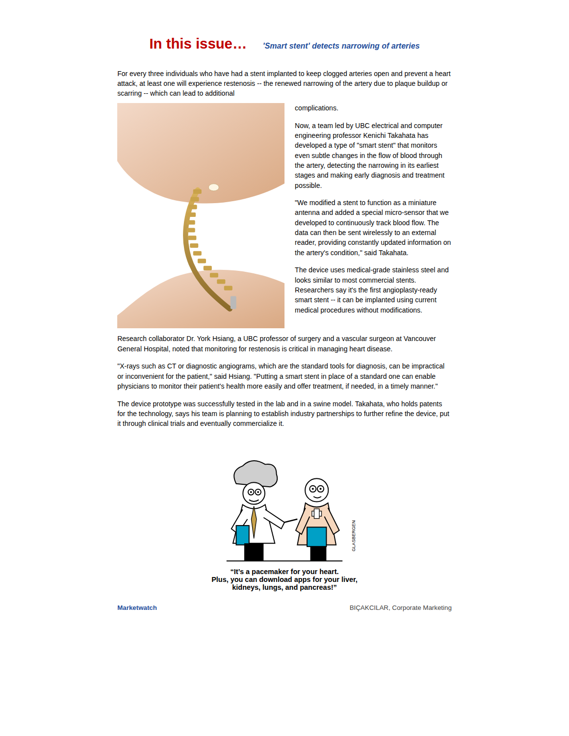In this issue… 'Smart stent' detects narrowing of arteries
For every three individuals who have had a stent implanted to keep clogged arteries open and prevent a heart attack, at least one will experience restenosis -- the renewed narrowing of the artery due to plaque buildup or scarring -- which can lead to additional
complications.
Now, a team led by UBC electrical and computer engineering professor Kenichi Takahata has developed a type of "smart stent" that monitors even subtle changes in the flow of blood through the artery, detecting the narrowing in its earliest stages and making early diagnosis and treatment possible.
"We modified a stent to function as a miniature antenna and added a special micro-sensor that we developed to continuously track blood flow. The data can then be sent wirelessly to an external reader, providing constantly updated information on the artery's condition," said Takahata.
The device uses medical-grade stainless steel and looks similar to most commercial stents. Researchers say it's the first angioplasty-ready smart stent -- it can be implanted using current medical procedures without modifications.
Research collaborator Dr. York Hsiang, a UBC professor of surgery and a vascular surgeon at Vancouver General Hospital, noted that monitoring for restenosis is critical in managing heart disease.
"X-rays such as CT or diagnostic angiograms, which are the standard tools for diagnosis, can be impractical or inconvenient for the patient," said Hsiang. "Putting a smart stent in place of a standard one can enable physicians to monitor their patient's health more easily and offer treatment, if needed, in a timely manner."
The device prototype was successfully tested in the lab and in a swine model. Takahata, who holds patents for the technology, says his team is planning to establish industry partnerships to further refine the device, put it through clinical trials and eventually commercialize it.
Marketwatch BIÇAKCILAR, Corporate Marketing